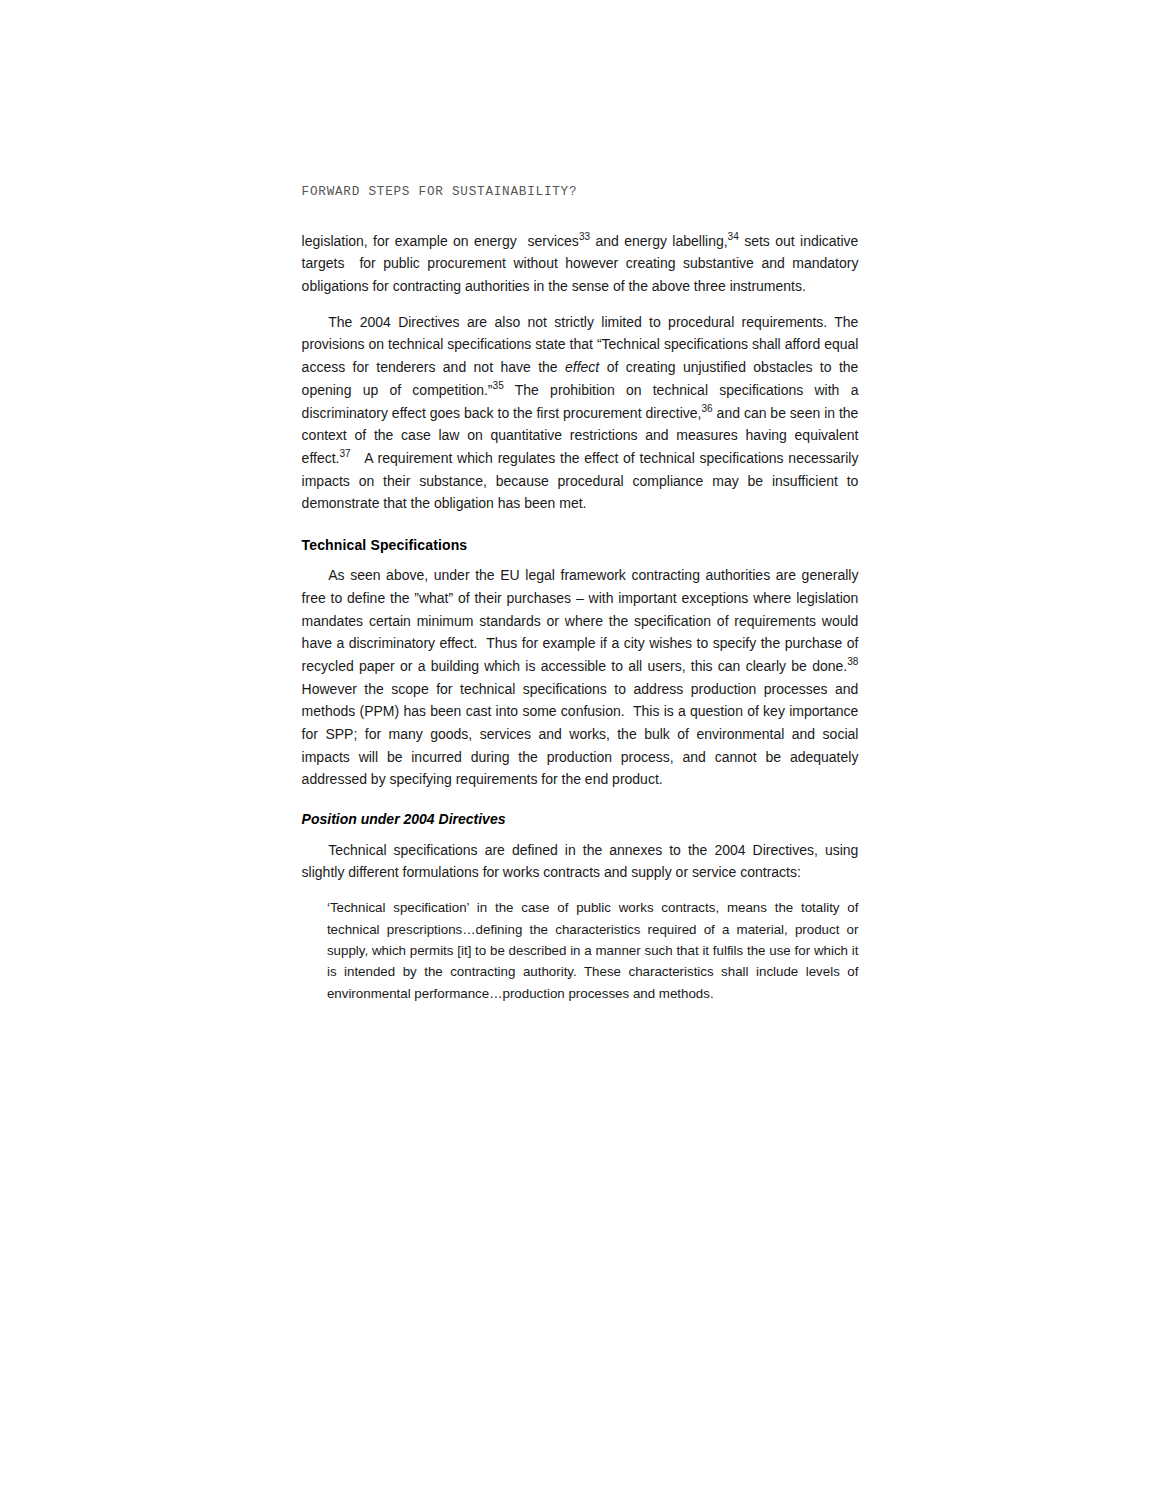FORWARD STEPS FOR SUSTAINABILITY?
legislation, for example on energy services33 and energy labelling,34 sets out indicative targets for public procurement without however creating substantive and mandatory obligations for contracting authorities in the sense of the above three instruments.
The 2004 Directives are also not strictly limited to procedural requirements. The provisions on technical specifications state that “Technical specifications shall afford equal access for tenderers and not have the effect of creating unjustified obstacles to the opening up of competition.”35 The prohibition on technical specifications with a discriminatory effect goes back to the first procurement directive,36 and can be seen in the context of the case law on quantitative restrictions and measures having equivalent effect.37 A requirement which regulates the effect of technical specifications necessarily impacts on their substance, because procedural compliance may be insufficient to demonstrate that the obligation has been met.
Technical Specifications
As seen above, under the EU legal framework contracting authorities are generally free to define the ”what” of their purchases – with important exceptions where legislation mandates certain minimum standards or where the specification of requirements would have a discriminatory effect. Thus for example if a city wishes to specify the purchase of recycled paper or a building which is accessible to all users, this can clearly be done.38 However the scope for technical specifications to address production processes and methods (PPM) has been cast into some confusion. This is a question of key importance for SPP; for many goods, services and works, the bulk of environmental and social impacts will be incurred during the production process, and cannot be adequately addressed by specifying requirements for the end product.
Position under 2004 Directives
Technical specifications are defined in the annexes to the 2004 Directives, using slightly different formulations for works contracts and supply or service contracts:
‘Technical specification’ in the case of public works contracts, means the totality of technical prescriptions…defining the characteristics required of a material, product or supply, which permits [it] to be described in a manner such that it fulfils the use for which it is intended by the contracting authority. These characteristics shall include levels of environmental performance…production processes and methods.